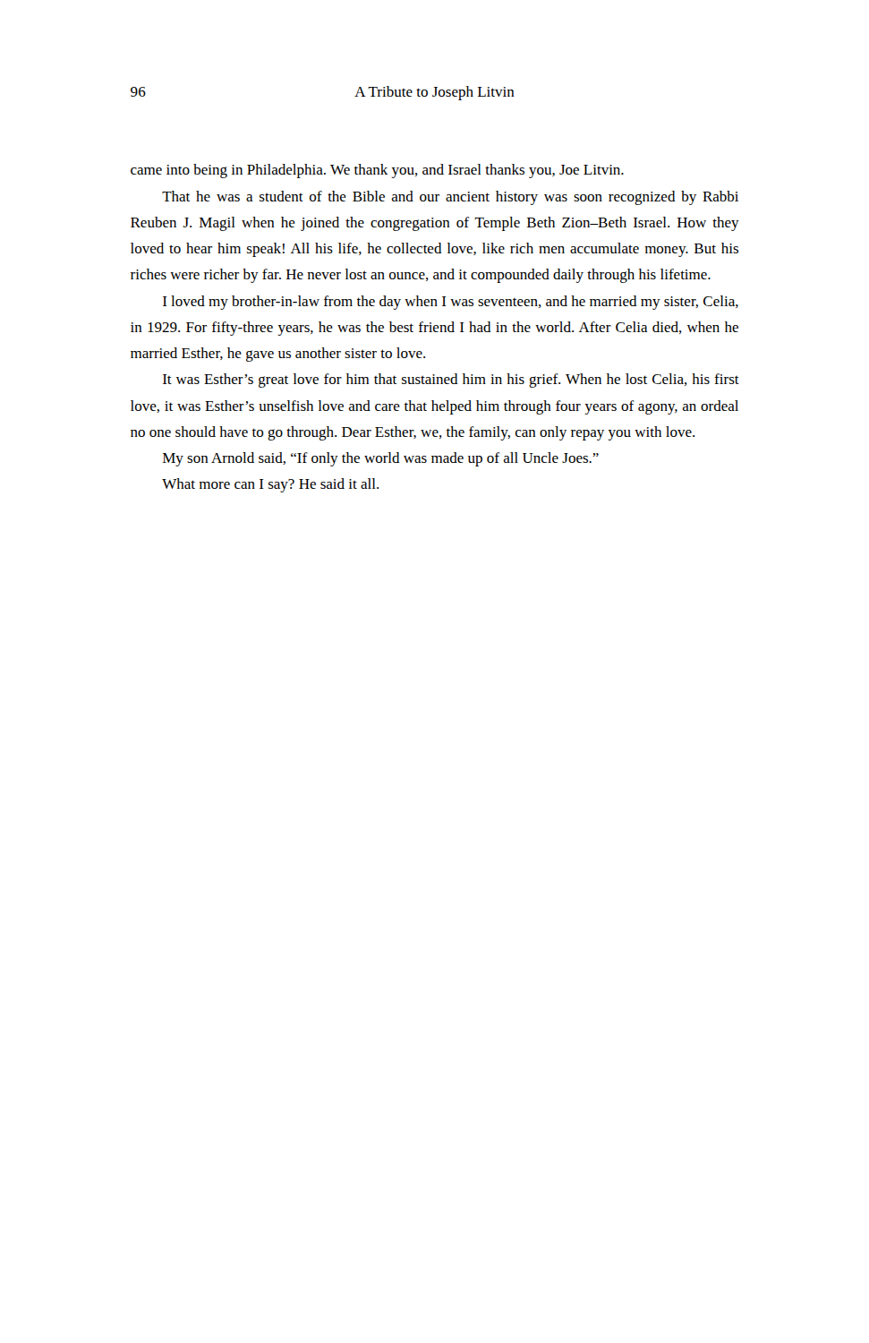96 A Tribute to Joseph Litvin
came into being in Philadelphia. We thank you, and Israel thanks you, Joe Litvin.
That he was a student of the Bible and our ancient history was soon recognized by Rabbi Reuben J. Magil when he joined the congregation of Temple Beth Zion–Beth Israel. How they loved to hear him speak! All his life, he collected love, like rich men accumulate money. But his riches were richer by far. He never lost an ounce, and it compounded daily through his lifetime.
I loved my brother-in-law from the day when I was seventeen, and he married my sister, Celia, in 1929. For fifty-three years, he was the best friend I had in the world. After Celia died, when he married Esther, he gave us another sister to love.
It was Esther’s great love for him that sustained him in his grief. When he lost Celia, his first love, it was Esther’s unselfish love and care that helped him through four years of agony, an ordeal no one should have to go through. Dear Esther, we, the family, can only repay you with love.
My son Arnold said, “If only the world was made up of all Uncle Joes.”
What more can I say? He said it all.